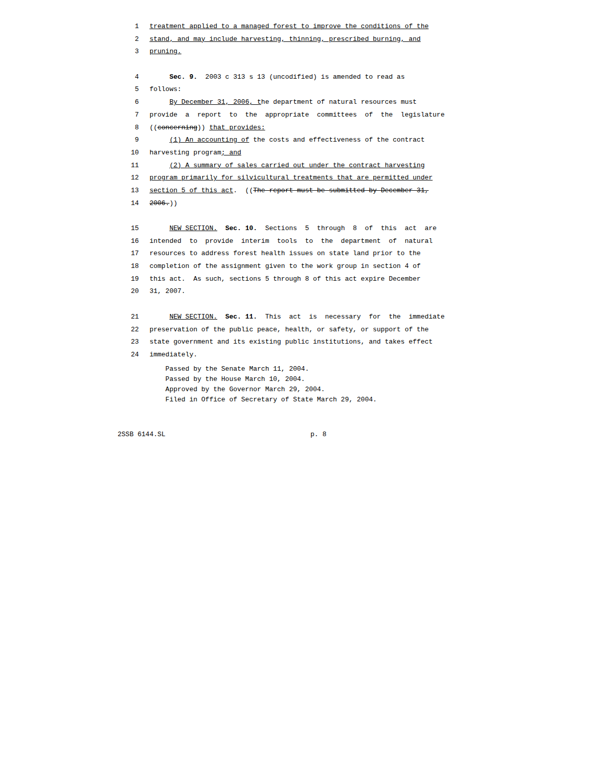1 treatment applied to a managed forest to improve the conditions of the
2 stand, and may include harvesting, thinning, prescribed burning, and
3 pruning.
4 Sec. 9. 2003 c 313 s 13 (uncodified) is amended to read as
5 follows:
6 By December 31, 2006, the department of natural resources must
7 provide a report to the appropriate committees of the legislature
8((concerning)) that provides:
9 (1) An accounting of the costs and effectiveness of the contract
10 harvesting program; and
11 (2) A summary of sales carried out under the contract harvesting
12 program primarily for silvicultural treatments that are permitted under
13 section 5 of this act. ((The report must be submitted by December 31,
142006.))
15 NEW SECTION. Sec. 10. Sections 5 through 8 of this act are
16 intended to provide interim tools to the department of natural
17 resources to address forest health issues on state land prior to the
18 completion of the assignment given to the work group in section 4 of
19 this act. As such, sections 5 through 8 of this act expire December
2031, 2007.
21 NEW SECTION. Sec. 11. This act is necessary for the immediate
22 preservation of the public peace, health, or safety, or support of the
23 state government and its existing public institutions, and takes effect
24 immediately.
Passed by the Senate March 11, 2004.
Passed by the House March 10, 2004.
Approved by the Governor March 29, 2004.
Filed in Office of Secretary of State March 29, 2004.
2SSB 6144.SL p. 8